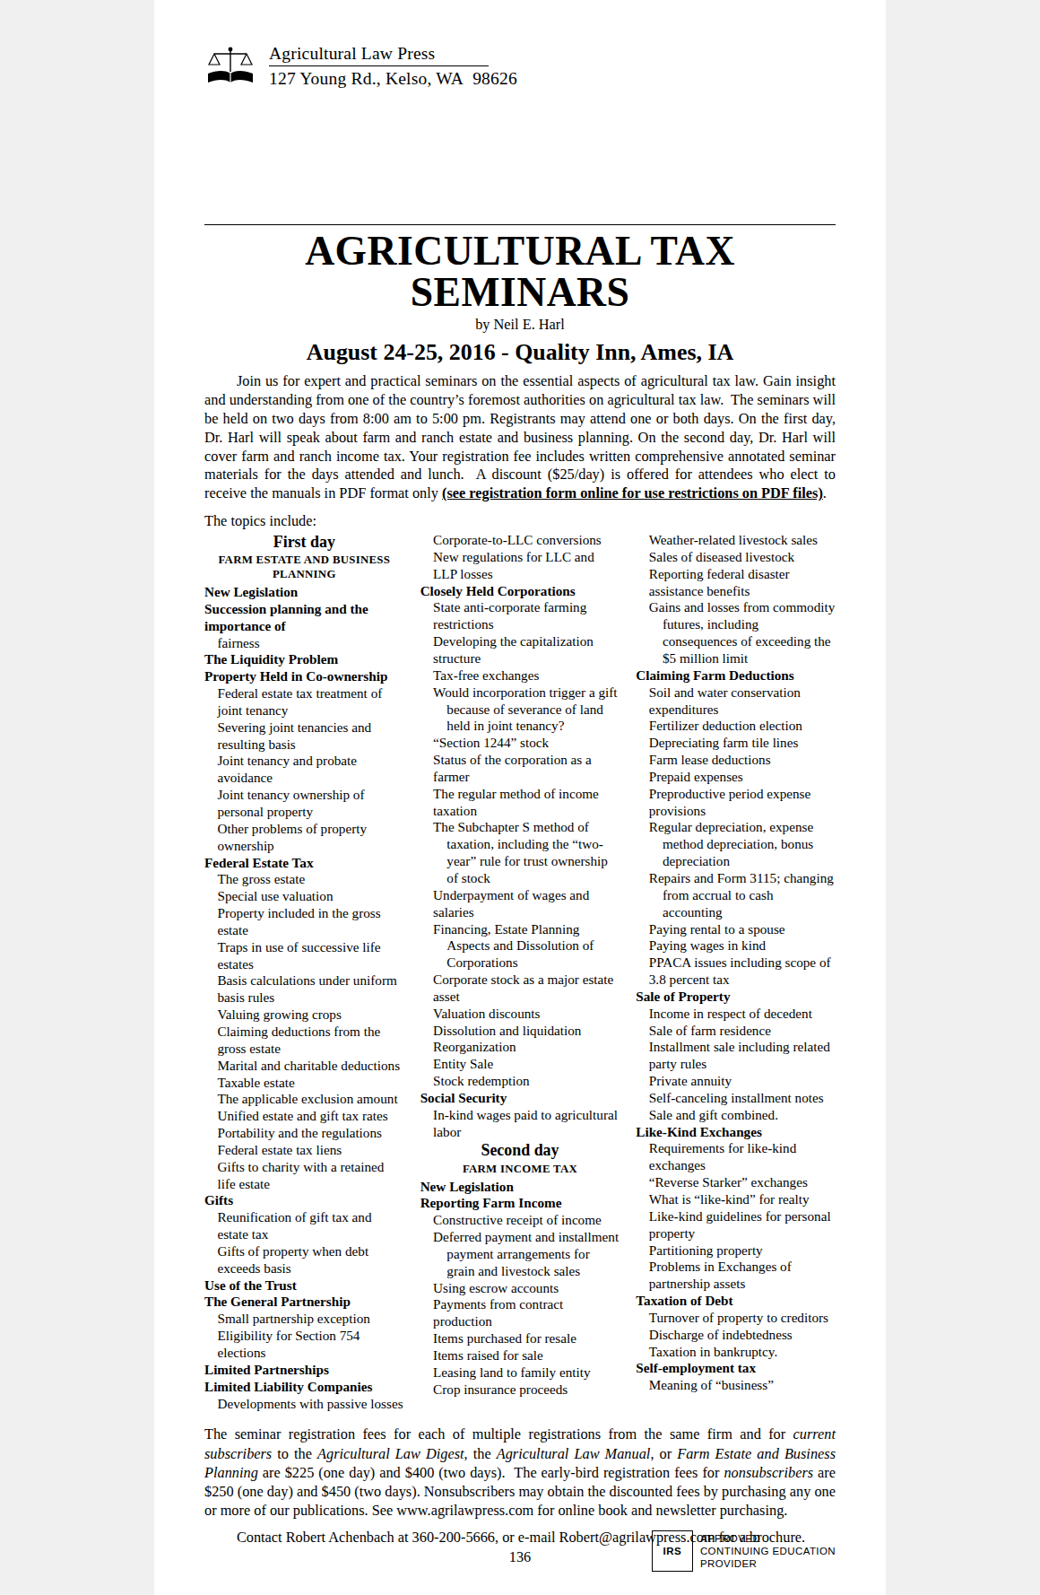Agricultural Law Press
127 Young Rd., Kelso, WA 98626
AGRICULTURAL TAX SEMINARS
by Neil E. Harl
August 24-25, 2016 - Quality Inn, Ames, IA
Join us for expert and practical seminars on the essential aspects of agricultural tax law. Gain insight and understanding from one of the country’s foremost authorities on agricultural tax law. The seminars will be held on two days from 8:00 am to 5:00 pm. Registrants may attend one or both days. On the first day, Dr. Harl will speak about farm and ranch estate and business planning. On the second day, Dr. Harl will cover farm and ranch income tax. Your registration fee includes written comprehensive annotated seminar materials for the days attended and lunch. A discount ($25/day) is offered for attendees who elect to receive the manuals in PDF format only (see registration form online for use restrictions on PDF files).
The topics include:
First day
FARM ESTATE AND BUSINESS PLANNING
New Legislation
Succession planning and the importance of
fairness
The Liquidity Problem
Property Held in Co-ownership
Federal estate tax treatment of joint tenancy
Severing joint tenancies and resulting basis
Joint tenancy and probate avoidance
Joint tenancy ownership of personal property
Other problems of property ownership
Federal Estate Tax
The gross estate
Special use valuation
Property included in the gross estate
Traps in use of successive life estates
Basis calculations under uniform basis rules
Valuing growing crops
Claiming deductions from the gross estate
Marital and charitable deductions
Taxable estate
The applicable exclusion amount
Unified estate and gift tax rates
Portability and the regulations
Federal estate tax liens
Gifts to charity with a retained life estate
Gifts
Reunification of gift tax and estate tax
Gifts of property when debt exceeds basis
Use of the Trust
The General Partnership
Small partnership exception
Eligibility for Section 754 elections
Limited Partnerships
Limited Liability Companies
Developments with passive losses
Corporate-to-LLC conversions
New regulations for LLC and LLP losses
Closely Held Corporations
State anti-corporate farming restrictions
Developing the capitalization structure
Tax-free exchanges
Would incorporation trigger a gift because of severance of land held in joint tenancy?
“Section 1244” stock
Status of the corporation as a farmer
The regular method of income taxation
The Subchapter S method of taxation, including the “two-year” rule for trust ownership of stock
Underpayment of wages and salaries
Financing, Estate Planning Aspects and Dissolution of Corporations
Corporate stock as a major estate asset
Valuation discounts
Dissolution and liquidation
Reorganization
Entity Sale
Stock redemption
Social Security
In-kind wages paid to agricultural labor
Second day
FARM INCOME TAX
New Legislation
Reporting Farm Income
Constructive receipt of income
Deferred payment and installment payment arrangements for grain and livestock sales
Using escrow accounts
Payments from contract production
Items purchased for resale
Items raised for sale
Leasing land to family entity
Crop insurance proceeds
Weather-related livestock sales
Sales of diseased livestock
Reporting federal disaster assistance benefits
Gains and losses from commodity futures, including consequences of exceeding the $5 million limit
Claiming Farm Deductions
Soil and water conservation expenditures
Fertilizer deduction election
Depreciating farm tile lines
Farm lease deductions
Prepaid expenses
Preproductive period expense provisions
Regular depreciation, expense method depreciation, bonus depreciation
Repairs and Form 3115; changing from accrual to cash accounting
Paying rental to a spouse
Paying wages in kind
PPACA issues including scope of 3.8 percent tax
Sale of Property
Income in respect of decedent
Sale of farm residence
Installment sale including related party rules
Private annuity
Self-canceling installment notes
Sale and gift combined.
Like-Kind Exchanges
Requirements for like-kind exchanges
“Reverse Starker” exchanges
What is “like-kind” for realty
Like-kind guidelines for personal property
Partitioning property
Problems in Exchanges of partnership assets
Taxation of Debt
Turnover of property to creditors
Discharge of indebtedness
Taxation in bankruptcy.
Self-employment tax
Meaning of “business”
The seminar registration fees for each of multiple registrations from the same firm and for current subscribers to the Agricultural Law Digest, the Agricultural Law Manual, or Farm Estate and Business Planning are $225 (one day) and $400 (two days). The early-bird registration fees for nonsubscribers are $250 (one day) and $450 (two days). Nonsubscribers may obtain the discounted fees by purchasing any one or more of our publications. See www.agrilawpress.com for online book and newsletter purchasing.
Contact Robert Achenbach at 360-200-5666, or e-mail Robert@agrilawpress.com for a brochure.
136
IRS
Approved
Continuing Education
Provider